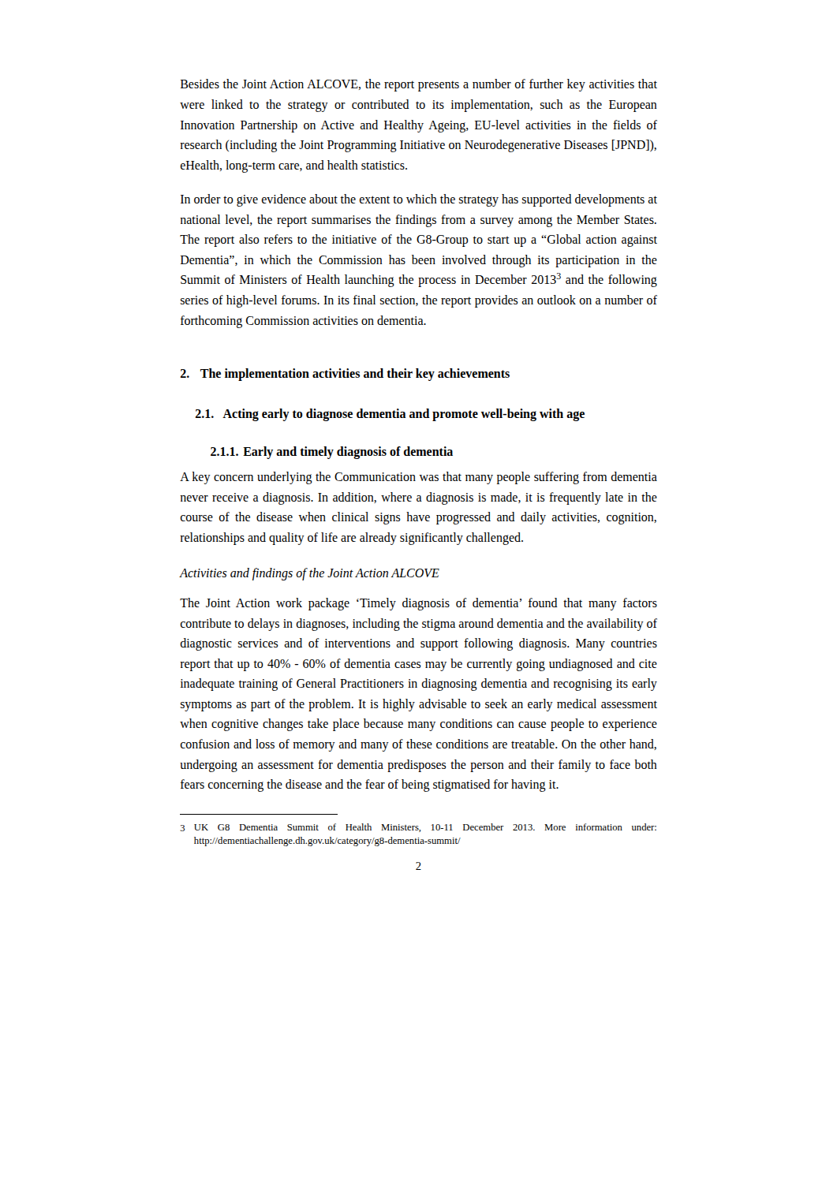Besides the Joint Action ALCOVE, the report presents a number of further key activities that were linked to the strategy or contributed to its implementation, such as the European Innovation Partnership on Active and Healthy Ageing, EU-level activities in the fields of research (including the Joint Programming Initiative on Neurodegenerative Diseases [JPND]), eHealth, long-term care, and health statistics.
In order to give evidence about the extent to which the strategy has supported developments at national level, the report summarises the findings from a survey among the Member States. The report also refers to the initiative of the G8-Group to start up a “Global action against Dementia”, in which the Commission has been involved through its participation in the Summit of Ministers of Health launching the process in December 20133 and the following series of high-level forums. In its final section, the report provides an outlook on a number of forthcoming Commission activities on dementia.
2. The implementation activities and their key achievements
2.1. Acting early to diagnose dementia and promote well-being with age
2.1.1. Early and timely diagnosis of dementia
A key concern underlying the Communication was that many people suffering from dementia never receive a diagnosis. In addition, where a diagnosis is made, it is frequently late in the course of the disease when clinical signs have progressed and daily activities, cognition, relationships and quality of life are already significantly challenged.
Activities and findings of the Joint Action ALCOVE
The Joint Action work package ‘Timely diagnosis of dementia’ found that many factors contribute to delays in diagnoses, including the stigma around dementia and the availability of diagnostic services and of interventions and support following diagnosis. Many countries report that up to 40% - 60% of dementia cases may be currently going undiagnosed and cite inadequate training of General Practitioners in diagnosing dementia and recognising its early symptoms as part of the problem. It is highly advisable to seek an early medical assessment when cognitive changes take place because many conditions can cause people to experience confusion and loss of memory and many of these conditions are treatable. On the other hand, undergoing an assessment for dementia predisposes the person and their family to face both fears concerning the disease and the fear of being stigmatised for having it.
3
UK G8 Dementia Summit of Health Ministers, 10-11 December 2013. More information under: http://dementiachallenge.dh.gov.uk/category/g8-dementia-summit/
2